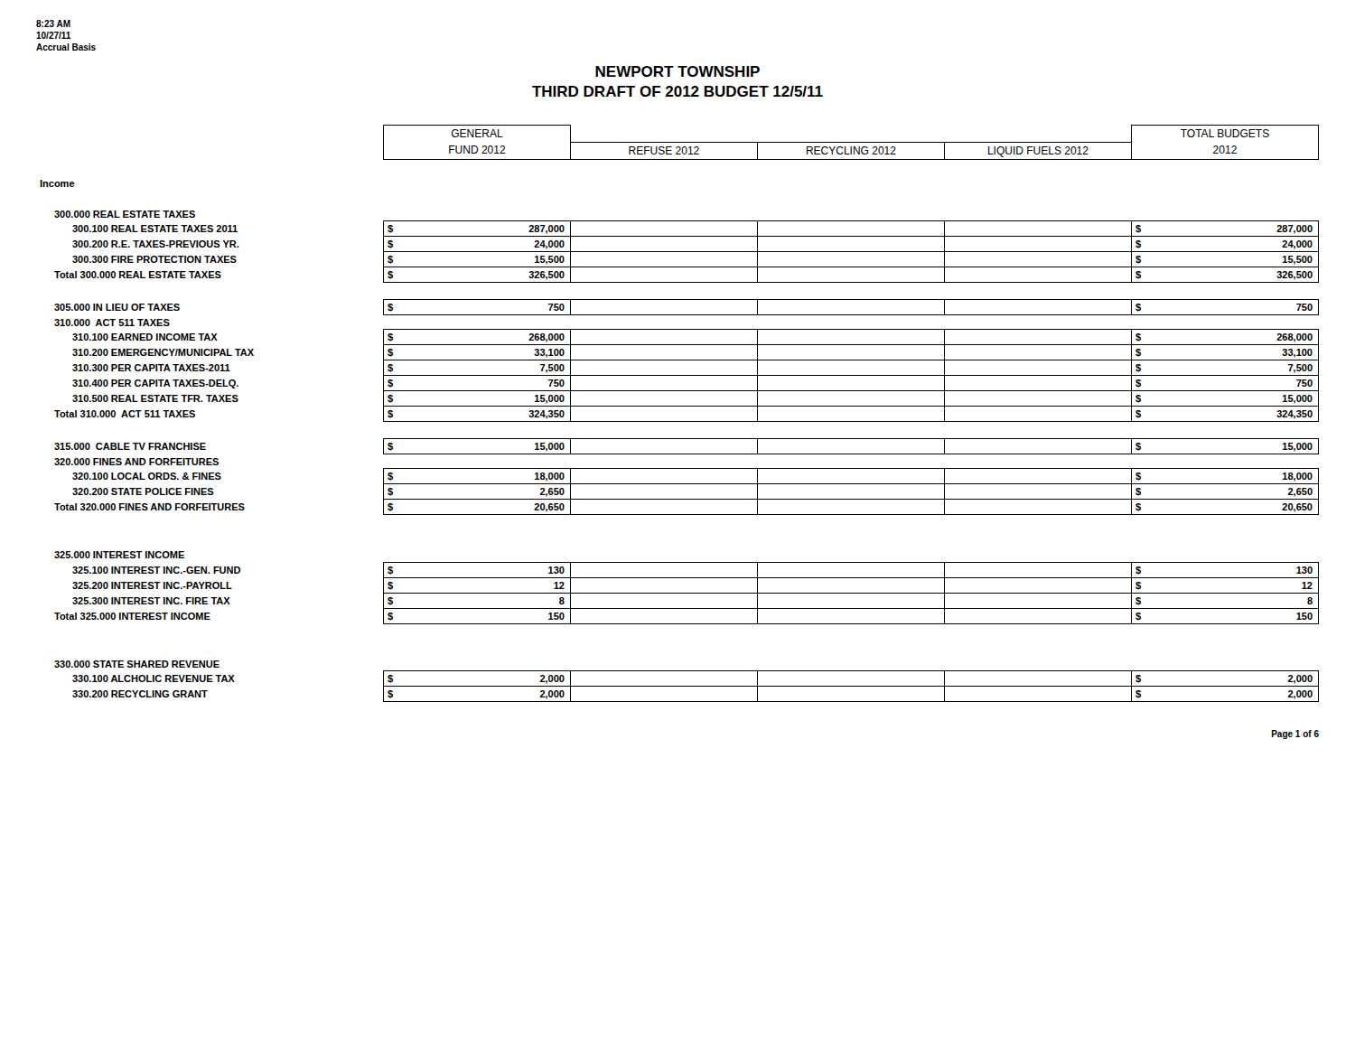8:23 AM
10/27/11
Accrual Basis
NEWPORT TOWNSHIP
THIRD DRAFT OF 2012 BUDGET 12/5/11
| | GENERAL | | | | TOTAL BUDGETS |
| | FUND 2012 | REFUSE 2012 | RECYCLING 2012 | LIQUID FUELS 2012 | 2012 |
| Income | |
| 300.000 REAL ESTATE TAXES | |
| 300.100 REAL ESTATE TAXES 2011 | $ | 287,000 | | | | $ | 287,000 |
| 300.200 R.E. TAXES-PREVIOUS YR. | $ | 24,000 | | | | $ | 24,000 |
| 300.300 FIRE PROTECTION TAXES | $ | 15,500 | | | | $ | 15,500 |
| Total 300.000 REAL ESTATE TAXES | $ | 326,500 | | | | $ | 326,500 |
| 305.000 IN LIEU OF TAXES | $ | 750 | | | | $ | 750 |
| 310.000 ACT 511 TAXES | |
| 310.100 EARNED INCOME TAX | $ | 268,000 | | | | $ | 268,000 |
| 310.200 EMERGENCY/MUNICIPAL TAX | $ | 33,100 | | | | $ | 33,100 |
| 310.300 PER CAPITA TAXES-2011 | $ | 7,500 | | | | $ | 7,500 |
| 310.400 PER CAPITA TAXES-DELQ. | $ | 750 | | | | $ | 750 |
| 310.500 REAL ESTATE TFR. TAXES | $ | 15,000 | | | | $ | 15,000 |
| Total 310.000 ACT 511 TAXES | $ | 324,350 | | | | $ | 324,350 |
| 315.000 CABLE TV FRANCHISE | $ | 15,000 | | | | $ | 15,000 |
| 320.000 FINES AND FORFEITURES | |
| 320.100 LOCAL ORDS. & FINES | $ | 18,000 | | | | $ | 18,000 |
| 320.200 STATE POLICE FINES | $ | 2,650 | | | | $ | 2,650 |
| Total 320.000 FINES AND FORFEITURES | $ | 20,650 | | | | $ | 20,650 |
| 325.000 INTEREST INCOME | |
| 325.100 INTEREST INC.-GEN. FUND | $ | 130 | | | | $ | 130 |
| 325.200 INTEREST INC.-PAYROLL | $ | 12 | | | | $ | 12 |
| 325.300 INTEREST INC. FIRE TAX | $ | 8 | | | | $ | 8 |
| Total 325.000 INTEREST INCOME | $ | 150 | | | | $ | 150 |
| 330.000 STATE SHARED REVENUE | |
| 330.100 ALCHOLIC REVENUE TAX | $ | 2,000 | | | | $ | 2,000 |
| 330.200 RECYCLING GRANT | $ | 2,000 | | | | $ | 2,000 |
Page 1 of 6